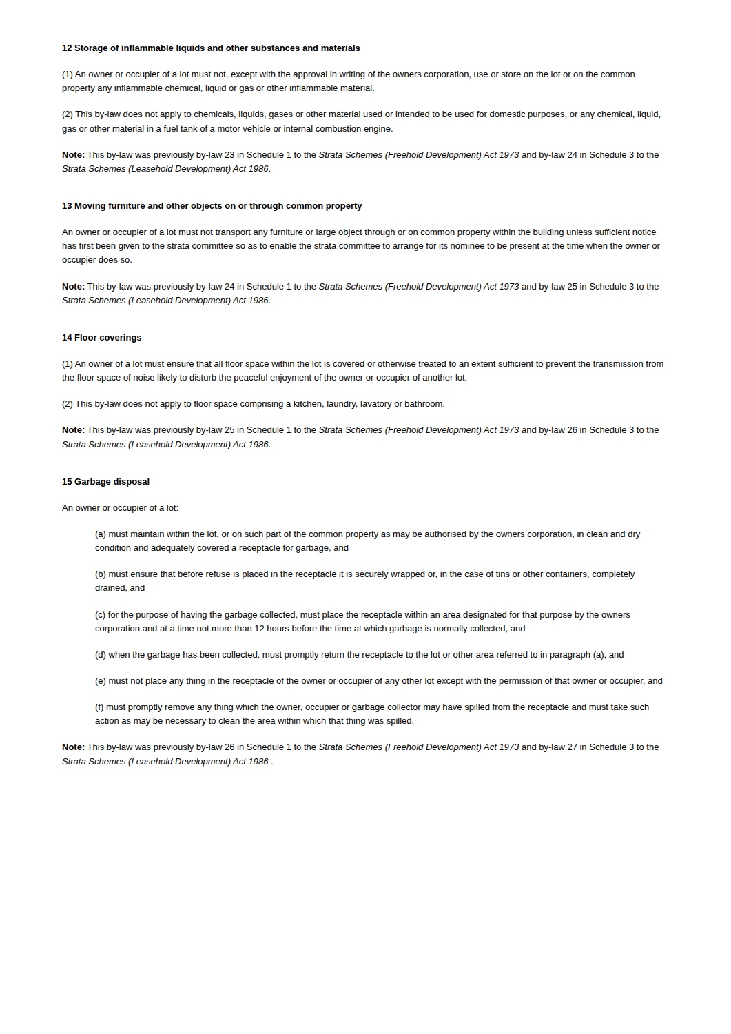12 Storage of inflammable liquids and other substances and materials
(1) An owner or occupier of a lot must not, except with the approval in writing of the owners corporation, use or store on the lot or on the common property any inflammable chemical, liquid or gas or other inflammable material.
(2) This by-law does not apply to chemicals, liquids, gases or other material used or intended to be used for domestic purposes, or any chemical, liquid, gas or other material in a fuel tank of a motor vehicle or internal combustion engine.
Note: This by-law was previously by-law 23 in Schedule 1 to the Strata Schemes (Freehold Development) Act 1973 and by-law 24 in Schedule 3 to the Strata Schemes (Leasehold Development) Act 1986.
13 Moving furniture and other objects on or through common property
An owner or occupier of a lot must not transport any furniture or large object through or on common property within the building unless sufficient notice has first been given to the strata committee so as to enable the strata committee to arrange for its nominee to be present at the time when the owner or occupier does so.
Note: This by-law was previously by-law 24 in Schedule 1 to the Strata Schemes (Freehold Development) Act 1973 and by-law 25 in Schedule 3 to the Strata Schemes (Leasehold Development) Act 1986.
14 Floor coverings
(1) An owner of a lot must ensure that all floor space within the lot is covered or otherwise treated to an extent sufficient to prevent the transmission from the floor space of noise likely to disturb the peaceful enjoyment of the owner or occupier of another lot.
(2) This by-law does not apply to floor space comprising a kitchen, laundry, lavatory or bathroom.
Note: This by-law was previously by-law 25 in Schedule 1 to the Strata Schemes (Freehold Development) Act 1973 and by-law 26 in Schedule 3 to the Strata Schemes (Leasehold Development) Act 1986.
15 Garbage disposal
An owner or occupier of a lot:
(a) must maintain within the lot, or on such part of the common property as may be authorised by the owners corporation, in clean and dry condition and adequately covered a receptacle for garbage, and
(b) must ensure that before refuse is placed in the receptacle it is securely wrapped or, in the case of tins or other containers, completely drained, and
(c) for the purpose of having the garbage collected, must place the receptacle within an area designated for that purpose by the owners corporation and at a time not more than 12 hours before the time at which garbage is normally collected, and
(d) when the garbage has been collected, must promptly return the receptacle to the lot or other area referred to in paragraph (a), and
(e) must not place any thing in the receptacle of the owner or occupier of any other lot except with the permission of that owner or occupier, and
(f) must promptly remove any thing which the owner, occupier or garbage collector may have spilled from the receptacle and must take such action as may be necessary to clean the area within which that thing was spilled.
Note: This by-law was previously by-law 26 in Schedule 1 to the Strata Schemes (Freehold Development) Act 1973 and by-law 27 in Schedule 3 to the Strata Schemes (Leasehold Development) Act 1986 .